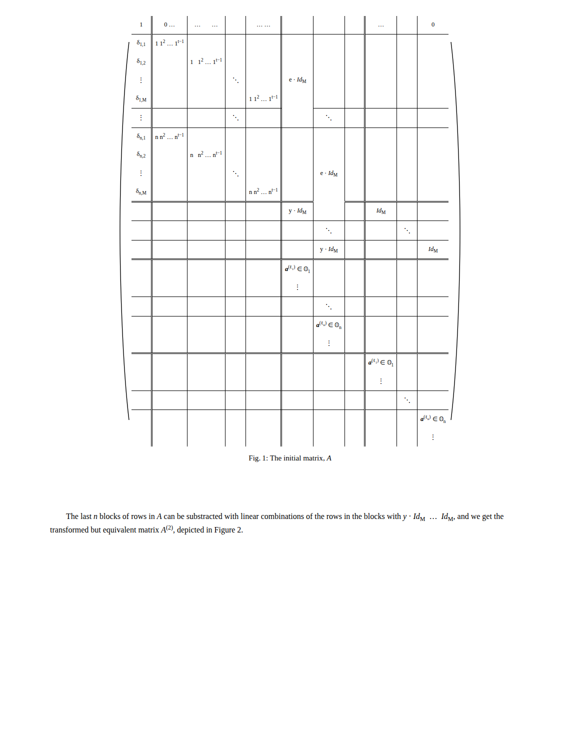| 1 | 0 … | … … | | … … | | | | … | | 0 |
| δ 1,1 | 1 1 2 … 1 t−1 | | | | | | | | | |
| δ 1,2 | | 1 1 2 … 1 t−1 | | | e · Id M | | | | | |
| ⋮ | | | ⋱ | | | | | | |
| δ 1,M | | | | 1 1 2 … 1 t−1 | | | | | |
| ⋮ | | | ⋱ | | | ⋱ | | | | |
| δ n,1 | n n 2 … n t−1 | | | | | | | | | |
| δ n,2 | | n n 2 … n t−1 | | | | e · Id M | | | | |
| ⋮ | | | ⋱ | | | | | | |
| δ n,M | | | | n n 2 … n t−1 | | | | | |
| | | | | | y · Id M | | | Id M | | |
| | | | | | | ⋱ | | | ⋱ | |
| | | | | | | y · Id M | | | | Id M |
| | | | | | a (ℓ 1 ) ∈ 𝕆 1 | | | | | |
| | | | | | ⋮ | | | | | |
| | | | | | | ⋱ | | | | |
| | | | | | | a (ℓ n ) ∈ 𝕆 n | | | | |
| | | | | | | ⋮ | | | | |
| | | | | | | | | a (ℓ 1 ) ∈ 𝕆 1 | | |
| | | | | | | | | ⋮ | | |
| | | | | | | | | | ⋱ | |
| | | | | | | | | | | a (ℓ n ) ∈ 𝕆 n |
| | | | | | | | | | | ⋮ |
Fig. 1: The initial matrix, A
The last n blocks of rows in A can be substracted with linear combinations of the rows in the blocks with y · IdM … IdM, and we get the transformed but equivalent matrix A(2), depicted in Figure 2.